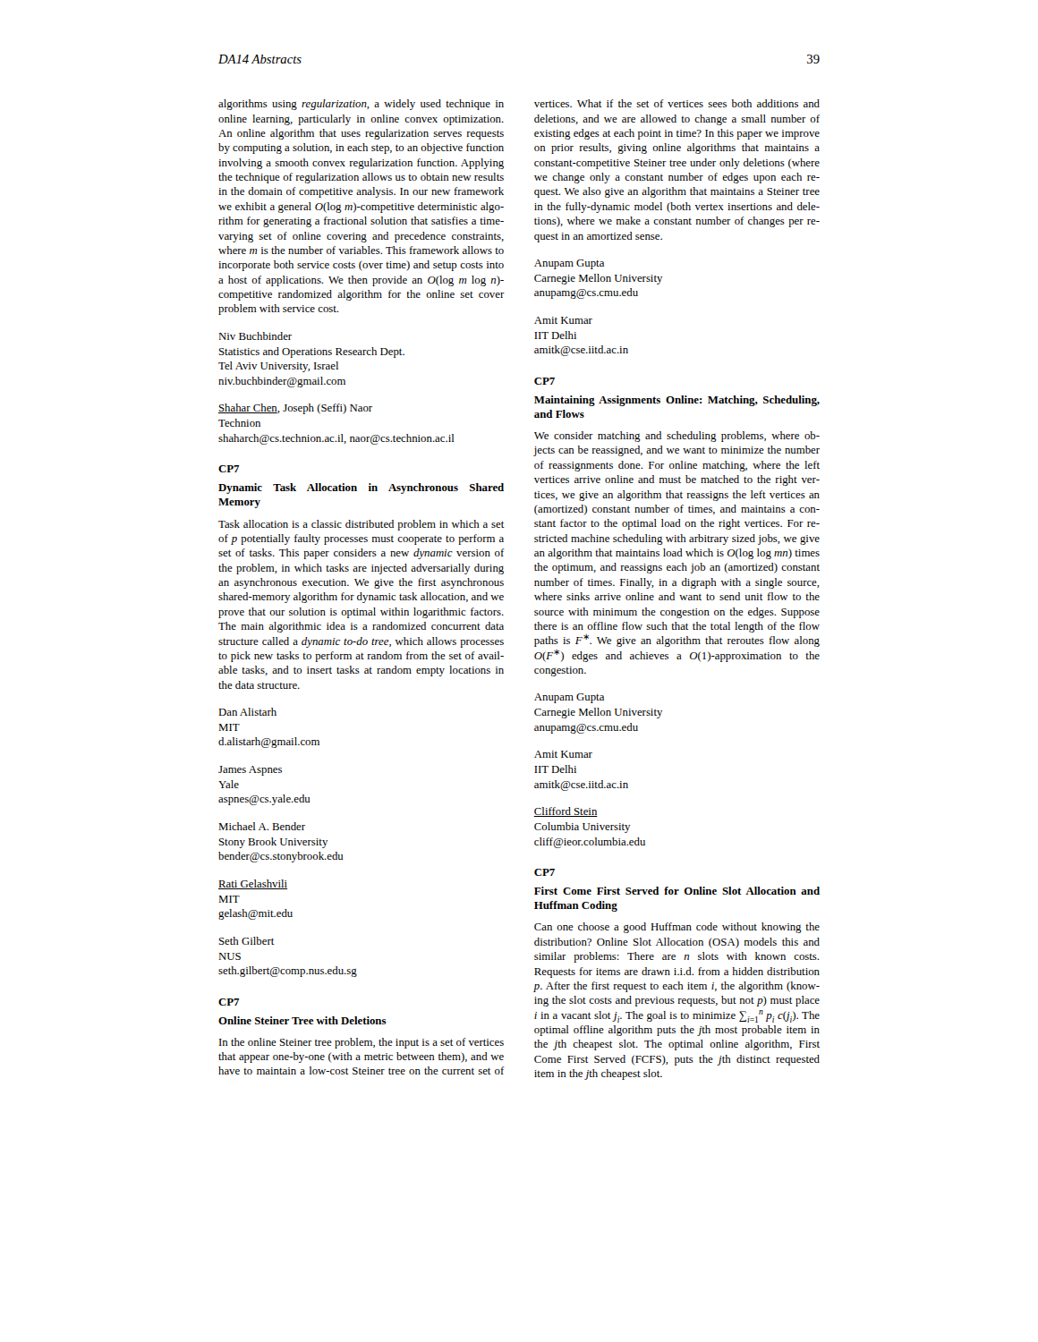DA14 Abstracts 39
algorithms using regularization, a widely used technique in online learning, particularly in online convex optimization. An online algorithm that uses regularization serves requests by computing a solution, in each step, to an objective function involving a smooth convex regularization function. Applying the technique of regularization allows us to obtain new results in the domain of competitive analysis. In our new framework we exhibit a general O(log m)-competitive deterministic algorithm for generating a fractional solution that satisfies a time-varying set of online covering and precedence constraints, where m is the number of variables. This framework allows to incorporate both service costs (over time) and setup costs into a host of applications. We then provide an O(log m log n)-competitive randomized algorithm for the online set cover problem with service cost.
Niv Buchbinder Statistics and Operations Research Dept. Tel Aviv University, Israel niv.buchbinder@gmail.com
Shahar Chen, Joseph (Seffi) Naor Technion shaharch@cs.technion.ac.il, naor@cs.technion.ac.il
CP7
Dynamic Task Allocation in Asynchronous Shared Memory
Task allocation is a classic distributed problem in which a set of p potentially faulty processes must cooperate to perform a set of tasks. This paper considers a new dynamic version of the problem, in which tasks are injected adversarially during an asynchronous execution. We give the first asynchronous shared-memory algorithm for dynamic task allocation, and we prove that our solution is optimal within logarithmic factors. The main algorithmic idea is a randomized concurrent data structure called a dynamic to-do tree, which allows processes to pick new tasks to perform at random from the set of available tasks, and to insert tasks at random empty locations in the data structure.
Dan Alistarh MIT d.alistarh@gmail.com
James Aspnes Yale aspnes@cs.yale.edu
Michael A. Bender Stony Brook University bender@cs.stonybrook.edu
Rati Gelashvili MIT gelash@mit.edu
Seth Gilbert NUS seth.gilbert@comp.nus.edu.sg
CP7
Online Steiner Tree with Deletions
In the online Steiner tree problem, the input is a set of vertices that appear one-by-one (with a metric between them), and we have to maintain a low-cost Steiner tree on the current set of vertices. What if the set of vertices sees both additions and deletions, and we are allowed to change a small number of existing edges at each point in time? In this paper we improve on prior results, giving online algorithms that maintains a constant-competitive Steiner tree under only deletions (where we change only a constant number of edges upon each request. We also give an algorithm that maintains a Steiner tree in the fully-dynamic model (both vertex insertions and deletions), where we make a constant number of changes per request in an amortized sense.
Anupam Gupta Carnegie Mellon University anupamg@cs.cmu.edu
Amit Kumar IIT Delhi amitk@cse.iitd.ac.in
CP7
Maintaining Assignments Online: Matching, Scheduling, and Flows
We consider matching and scheduling problems, where objects can be reassigned, and we want to minimize the number of reassignments done. For online matching, where the left vertices arrive online and must be matched to the right vertices, we give an algorithm that reassigns the left vertices an (amortized) constant number of times, and maintains a constant factor to the optimal load on the right vertices. For restricted machine scheduling with arbitrary sized jobs, we give an algorithm that maintains load which is O(log log mn) times the optimum, and reassigns each job an (amortized) constant number of times. Finally, in a digraph with a single source, where sinks arrive online and want to send unit flow to the source with minimum the congestion on the edges. Suppose there is an offline flow such that the total length of the flow paths is F∗. We give an algorithm that reroutes flow along O(F∗) edges and achieves a O(1)-approximation to the congestion.
Anupam Gupta Carnegie Mellon University anupamg@cs.cmu.edu
Amit Kumar IIT Delhi amitk@cse.iitd.ac.in
Clifford Stein Columbia University cliff@ieor.columbia.edu
CP7
First Come First Served for Online Slot Allocation and Huffman Coding
Can one choose a good Huffman code without knowing the distribution? Online Slot Allocation (OSA) models this and similar problems: There are n slots with known costs. Requests for items are drawn i.i.d. from a hidden distribution p. After the first request to each item i, the algorithm (knowing the slot costs and previous requests, but not p) must place i in a vacant slot ji. The goal is to minimize ∑i=1n pi c(ji). The optimal offline algorithm puts the jth most probable item in the jth cheapest slot. The optimal online algorithm, First Come First Served (FCFS), puts the jth distinct requested item in the jth cheapest slot.